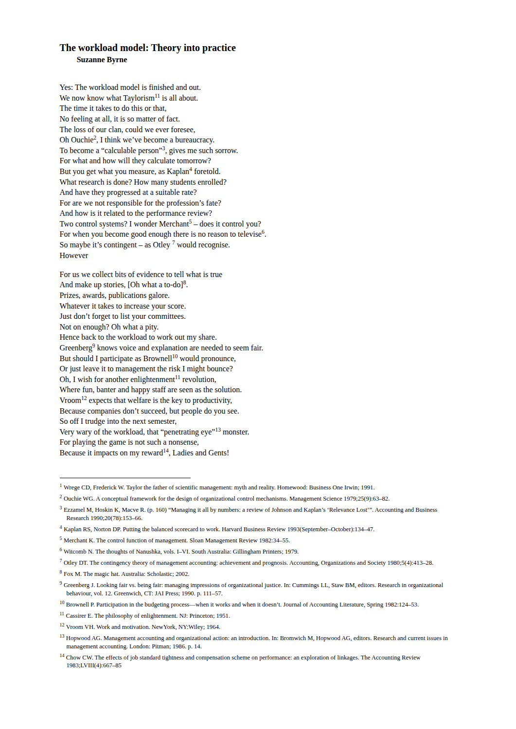The workload model: Theory into practice
Suzanne Byrne
Yes: The workload model is finished and out.
We now know what Taylorism11 is all about.
The time it takes to do this or that,
No feeling at all, it is so matter of fact.
The loss of our clan, could we ever foresee,
Oh Ouchie2, I think we’ve become a bureaucracy.
To become a “calculable person”3, gives me such sorrow.
For what and how will they calculate tomorrow?
But you get what you measure, as Kaplan4 foretold.
What research is done? How many students enrolled?
And have they progressed at a suitable rate?
For are we not responsible for the profession’s fate?
And how is it related to the performance review?
Two control systems? I wonder Merchant5 – does it control you?
For when you become good enough there is no reason to televise6.
So maybe it’s contingent – as Otley 7 would recognise.
However
For us we collect bits of evidence to tell what is true
And make up stories, [Oh what a to-do]8.
Prizes, awards, publications galore.
Whatever it takes to increase your score.
Just don’t forget to list your committees.
Not on enough? Oh what a pity.
Hence back to the workload to work out my share.
Greenberg9 knows voice and explanation are needed to seem fair.
But should I participate as Brownell10 would pronounce,
Or just leave it to management the risk I might bounce?
Oh, I wish for another enlightenment11 revolution,
Where fun, banter and happy staff are seen as the solution.
Vroom12 expects that welfare is the key to productivity,
Because companies don’t succeed, but people do you see.
So off I trudge into the next semester,
Very wary of the workload, that “penetrating eye”13 monster.
For playing the game is not such a nonsense,
Because it impacts on my reward14, Ladies and Gents!
Wrege CD, Frederick W. Taylor the father of scientific management: myth and reality. Homewood: Business One Irwin; 1991.
Ouchie WG. A conceptual framework for the design of organizational control mechanisms. Management Science 1979;25(9):63–82.
Ezzamel M, Hoskin K, Macve R. (p. 160) “Managing it all by numbers: a review of Johnson and Kaplan’s ‘Relevance Lost’”. Accounting and Business Research 1990;20(78):153–66.
Kaplan RS, Norton DP. Putting the balanced scorecard to work. Harvard Business Review 1993(September–October):134–47.
Merchant K. The control function of management. Sloan Management Review 1982:34–55.
Witcomb N. The thoughts of Nanushka, vols. I–VI. South Australia: Gillingham Printers; 1979.
Otley DT. The contingency theory of management accounting: achievement and prognosis. Accounting, Organizations and Society 1980;5(4):413–28.
Fox M. The magic hat. Australia: Scholastic; 2002.
Greenberg J. Looking fair vs. being fair: managing impressions of organizational justice. In: Cummings LL, Staw BM, editors. Research in organizational behaviour, vol. 12. Greenwich, CT: JAI Press; 1990. p. 111–57.
Brownell P. Participation in the budgeting process—when it works and when it doesn’t. Journal of Accounting Literature, Spring 1982:124–53.
Cassirer E. The philosophy of enlightenment. NJ: Princeton; 1951.
Vroom VH. Work and motivation. NewYork, NY:Wiley; 1964.
Hopwood AG. Management accounting and organizational action: an introduction. In: Bromwich M, Hopwood AG, editors. Research and current issues in management accounting. London: Pitman; 1986. p. 14.
Chow CW. The effects of job standard tightness and compensation scheme on performance: an exploration of linkages. The Accounting Review 1983;LVIII(4):667–85